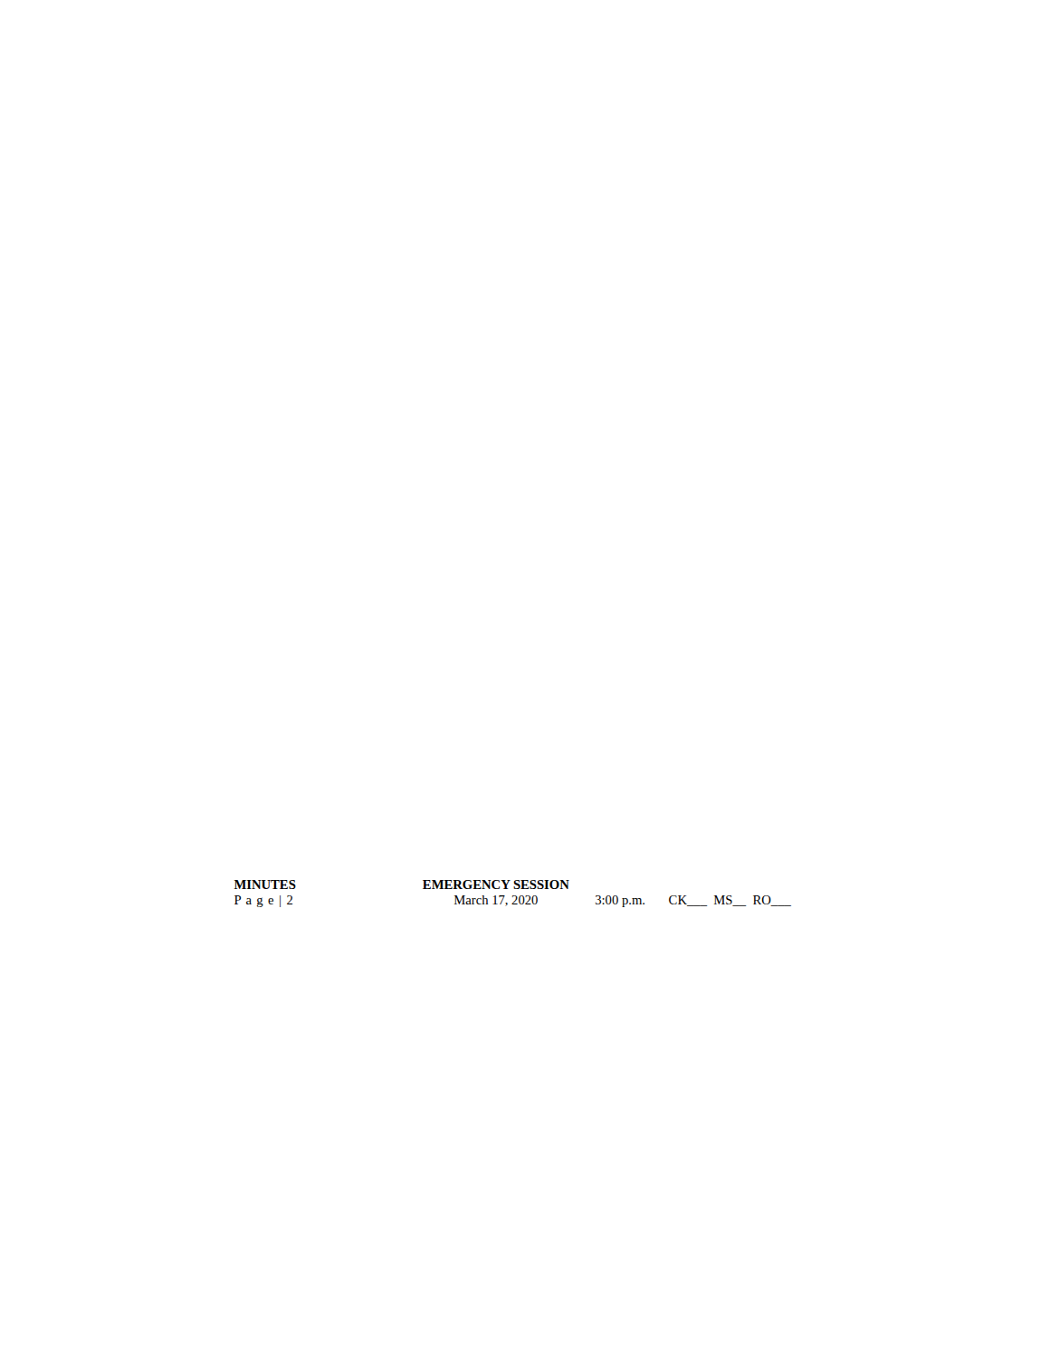| MINUTES | EMERGENCY SESSION | |
| P a g e / 2 | March 17, 2020 | 3:00 p.m. CK___ MS__ RO___ |